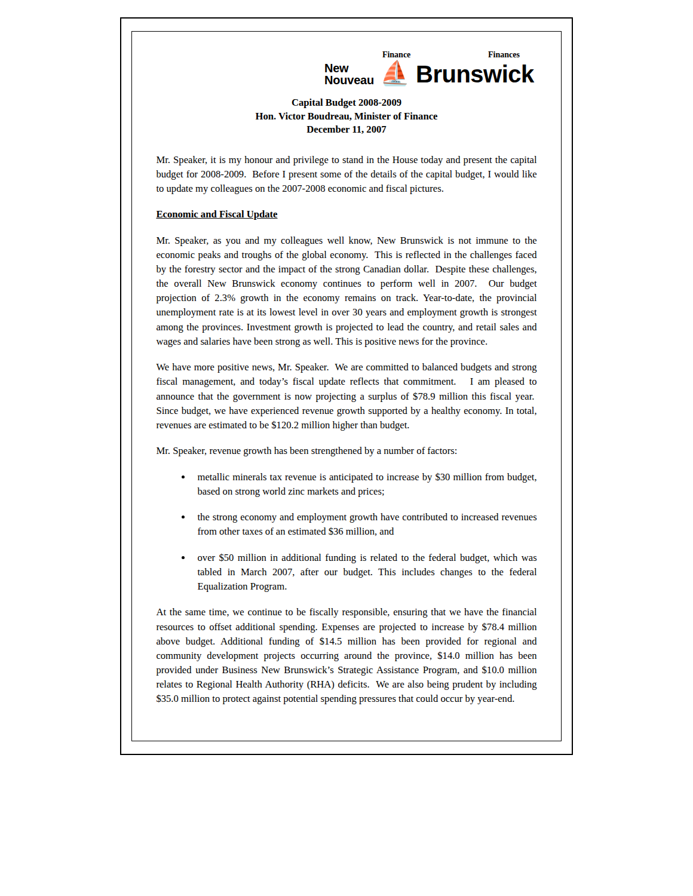Finance Finances
New Nouveau
⛵
Brunswick
Capital Budget 2008-2009
Hon. Victor Boudreau, Minister of Finance
December 11, 2007
Mr. Speaker, it is my honour and privilege to stand in the House today and present the capital budget for 2008-2009. Before I present some of the details of the capital budget, I would like to update my colleagues on the 2007-2008 economic and fiscal pictures.
Economic and Fiscal Update
Mr. Speaker, as you and my colleagues well know, New Brunswick is not immune to the economic peaks and troughs of the global economy. This is reflected in the challenges faced by the forestry sector and the impact of the strong Canadian dollar. Despite these challenges, the overall New Brunswick economy continues to perform well in 2007. Our budget projection of 2.3% growth in the economy remains on track. Year-to-date, the provincial unemployment rate is at its lowest level in over 30 years and employment growth is strongest among the provinces. Investment growth is projected to lead the country, and retail sales and wages and salaries have been strong as well. This is positive news for the province.
We have more positive news, Mr. Speaker. We are committed to balanced budgets and strong fiscal management, and today’s fiscal update reflects that commitment. I am pleased to announce that the government is now projecting a surplus of $78.9 million this fiscal year. Since budget, we have experienced revenue growth supported by a healthy economy. In total, revenues are estimated to be $120.2 million higher than budget.
Mr. Speaker, revenue growth has been strengthened by a number of factors:
metallic minerals tax revenue is anticipated to increase by $30 million from budget, based on strong world zinc markets and prices;
the strong economy and employment growth have contributed to increased revenues from other taxes of an estimated $36 million, and
over $50 million in additional funding is related to the federal budget, which was tabled in March 2007, after our budget. This includes changes to the federal Equalization Program.
At the same time, we continue to be fiscally responsible, ensuring that we have the financial resources to offset additional spending. Expenses are projected to increase by $78.4 million above budget. Additional funding of $14.5 million has been provided for regional and community development projects occurring around the province, $14.0 million has been provided under Business New Brunswick’s Strategic Assistance Program, and $10.0 million relates to Regional Health Authority (RHA) deficits. We are also being prudent by including $35.0 million to protect against potential spending pressures that could occur by year-end.